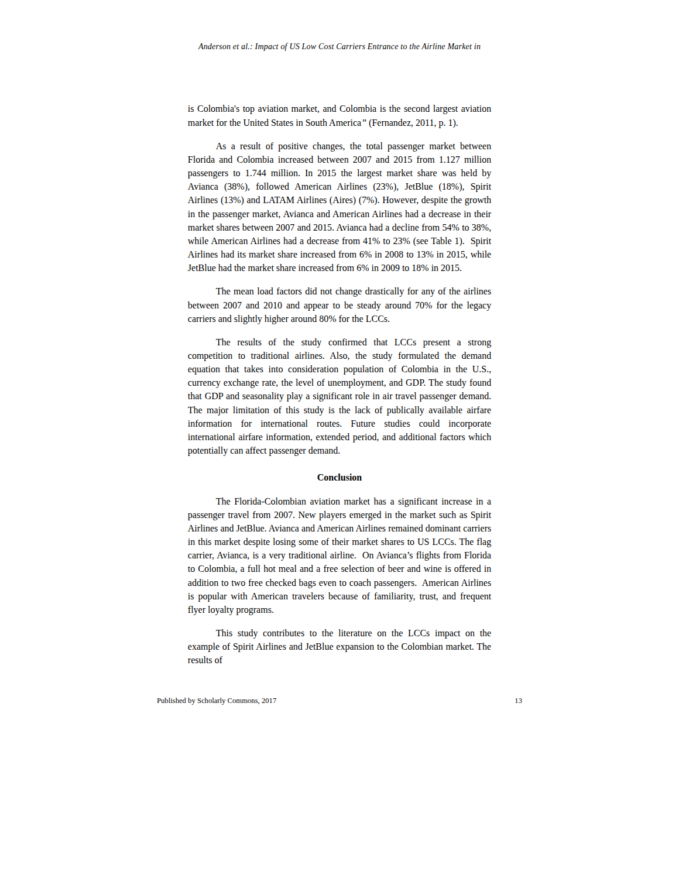Anderson et al.: Impact of US Low Cost Carriers Entrance to the Airline Market in
is Colombia's top aviation market, and Colombia is the second largest aviation market for the United States in South America” (Fernandez, 2011, p. 1).
As a result of positive changes, the total passenger market between Florida and Colombia increased between 2007 and 2015 from 1.127 million passengers to 1.744 million. In 2015 the largest market share was held by Avianca (38%), followed American Airlines (23%), JetBlue (18%), Spirit Airlines (13%) and LATAM Airlines (Aires) (7%). However, despite the growth in the passenger market, Avianca and American Airlines had a decrease in their market shares between 2007 and 2015. Avianca had a decline from 54% to 38%, while American Airlines had a decrease from 41% to 23% (see Table 1). Spirit Airlines had its market share increased from 6% in 2008 to 13% in 2015, while JetBlue had the market share increased from 6% in 2009 to 18% in 2015.
The mean load factors did not change drastically for any of the airlines between 2007 and 2010 and appear to be steady around 70% for the legacy carriers and slightly higher around 80% for the LCCs.
The results of the study confirmed that LCCs present a strong competition to traditional airlines. Also, the study formulated the demand equation that takes into consideration population of Colombia in the U.S., currency exchange rate, the level of unemployment, and GDP. The study found that GDP and seasonality play a significant role in air travel passenger demand. The major limitation of this study is the lack of publically available airfare information for international routes. Future studies could incorporate international airfare information, extended period, and additional factors which potentially can affect passenger demand.
Conclusion
The Florida-Colombian aviation market has a significant increase in a passenger travel from 2007. New players emerged in the market such as Spirit Airlines and JetBlue. Avianca and American Airlines remained dominant carriers in this market despite losing some of their market shares to US LCCs. The flag carrier, Avianca, is a very traditional airline. On Avianca’s flights from Florida to Colombia, a full hot meal and a free selection of beer and wine is offered in addition to two free checked bags even to coach passengers. American Airlines is popular with American travelers because of familiarity, trust, and frequent flyer loyalty programs.
This study contributes to the literature on the LCCs impact on the example of Spirit Airlines and JetBlue expansion to the Colombian market. The results of
Published by Scholarly Commons, 2017
13